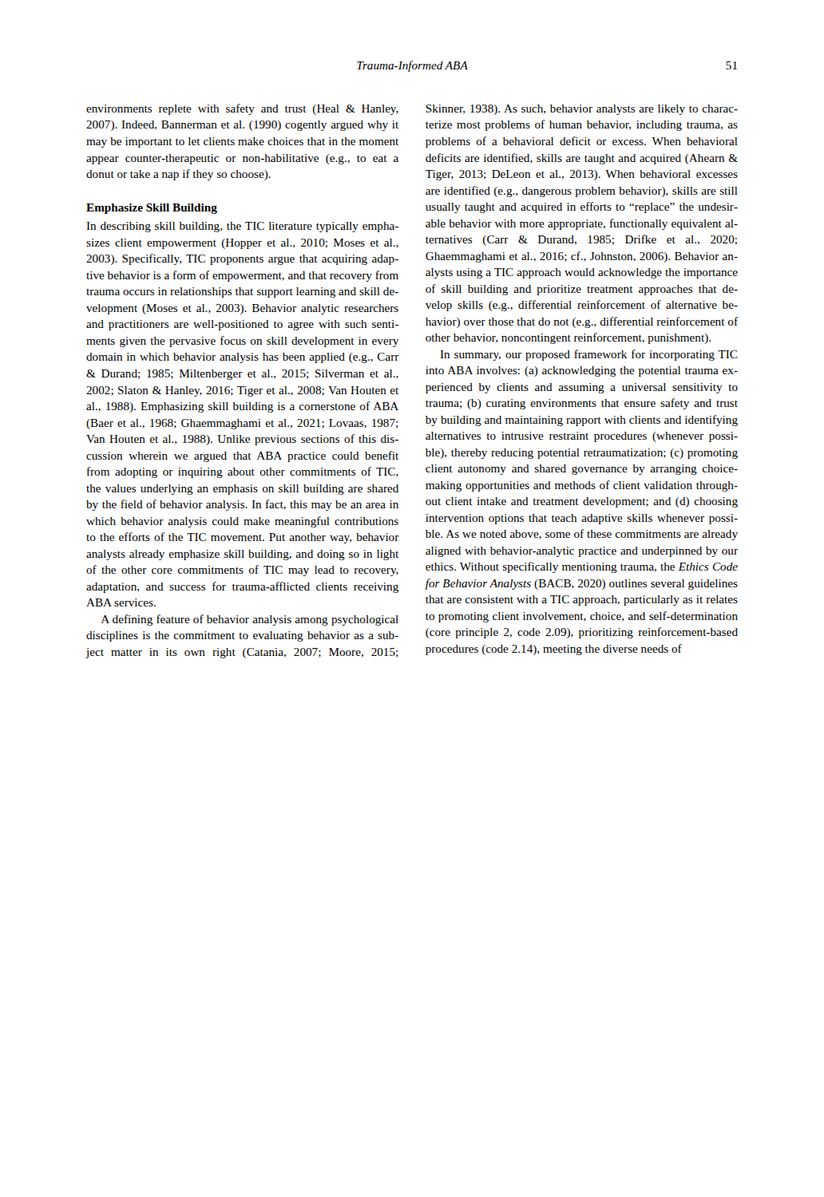Trauma-Informed ABA 51
environments replete with safety and trust (Heal & Hanley, 2007). Indeed, Bannerman et al. (1990) cogently argued why it may be important to let clients make choices that in the moment appear counter-therapeutic or non-habilitative (e.g., to eat a donut or take a nap if they so choose).
Emphasize Skill Building
In describing skill building, the TIC literature typically emphasizes client empowerment (Hopper et al., 2010; Moses et al., 2003). Specifically, TIC proponents argue that acquiring adaptive behavior is a form of empowerment, and that recovery from trauma occurs in relationships that support learning and skill development (Moses et al., 2003). Behavior analytic researchers and practitioners are well-positioned to agree with such sentiments given the pervasive focus on skill development in every domain in which behavior analysis has been applied (e.g., Carr & Durand; 1985; Miltenberger et al., 2015; Silverman et al., 2002; Slaton & Hanley, 2016; Tiger et al., 2008; Van Houten et al., 1988). Emphasizing skill building is a cornerstone of ABA (Baer et al., 1968; Ghaemmaghami et al., 2021; Lovaas, 1987; Van Houten et al., 1988). Unlike previous sections of this discussion wherein we argued that ABA practice could benefit from adopting or inquiring about other commitments of TIC, the values underlying an emphasis on skill building are shared by the field of behavior analysis. In fact, this may be an area in which behavior analysis could make meaningful contributions to the efforts of the TIC movement. Put another way, behavior analysts already emphasize skill building, and doing so in light of the other core commitments of TIC may lead to recovery, adaptation, and success for trauma-afflicted clients receiving ABA services.
A defining feature of behavior analysis among psychological disciplines is the commitment to evaluating behavior as a subject matter in its own right (Catania, 2007; Moore, 2015; Skinner, 1938). As such, behavior analysts are likely to characterize most problems of human behavior, including trauma, as problems of a behavioral deficit or excess. When behavioral deficits are identified, skills are taught and acquired (Ahearn & Tiger, 2013; DeLeon et al., 2013). When behavioral excesses are identified (e.g., dangerous problem behavior), skills are still usually taught and acquired in efforts to “replace” the undesirable behavior with more appropriate, functionally equivalent alternatives (Carr & Durand, 1985; Drifke et al., 2020; Ghaemmaghami et al., 2016; cf., Johnston, 2006). Behavior analysts using a TIC approach would acknowledge the importance of skill building and prioritize treatment approaches that develop skills (e.g., differential reinforcement of alternative behavior) over those that do not (e.g., differential reinforcement of other behavior, noncontingent reinforcement, punishment).
In summary, our proposed framework for incorporating TIC into ABA involves: (a) acknowledging the potential trauma experienced by clients and assuming a universal sensitivity to trauma; (b) curating environments that ensure safety and trust by building and maintaining rapport with clients and identifying alternatives to intrusive restraint procedures (whenever possible), thereby reducing potential retraumatization; (c) promoting client autonomy and shared governance by arranging choice-making opportunities and methods of client validation throughout client intake and treatment development; and (d) choosing intervention options that teach adaptive skills whenever possible. As we noted above, some of these commitments are already aligned with behavior-analytic practice and underpinned by our ethics. Without specifically mentioning trauma, the Ethics Code for Behavior Analysts (BACB, 2020) outlines several guidelines that are consistent with a TIC approach, particularly as it relates to promoting client involvement, choice, and self-determination (core principle 2, code 2.09), prioritizing reinforcement-based procedures (code 2.14), meeting the diverse needs of